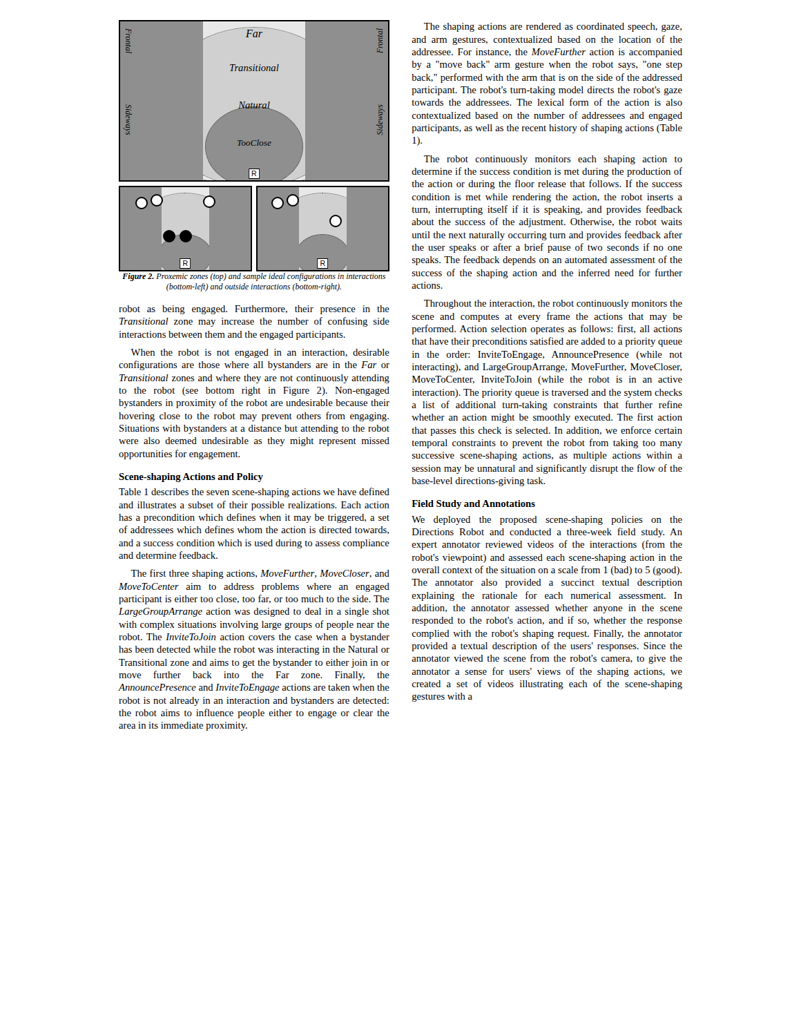Far
Transitional
Natural
TooClose
Frontal
Frontal
Sideways
Sideways
R
R
R
Figure 2. Proxemic zones (top) and sample ideal configurations in interactions (bottom-left) and outside interactions (bottom-right).
robot as being engaged. Furthermore, their presence in the Transitional zone may increase the number of confusing side interactions between them and the engaged participants.
When the robot is not engaged in an interaction, desirable configurations are those where all bystanders are in the Far or Transitional zones and where they are not continuously attending to the robot (see bottom right in Figure 2). Non-engaged bystanders in proximity of the robot are undesirable because their hovering close to the robot may prevent others from engaging. Situations with bystanders at a distance but attending to the robot were also deemed undesirable as they might represent missed opportunities for engagement.
Scene-shaping Actions and Policy
Table 1 describes the seven scene-shaping actions we have defined and illustrates a subset of their possible realizations. Each action has a precondition which defines when it may be triggered, a set of addressees which defines whom the action is directed towards, and a success condition which is used during to assess compliance and determine feedback.
The first three shaping actions, MoveFurther, MoveCloser, and MoveToCenter aim to address problems where an engaged participant is either too close, too far, or too much to the side. The LargeGroupArrange action was designed to deal in a single shot with complex situations involving large groups of people near the robot. The InviteToJoin action covers the case when a bystander has been detected while the robot was interacting in the Natural or Transitional zone and aims to get the bystander to either join in or move further back into the Far zone. Finally, the AnnouncePresence and InviteToEngage actions are taken when the robot is not already in an interaction and bystanders are detected: the robot aims to influence people either to engage or clear the area in its immediate proximity.
The shaping actions are rendered as coordinated speech, gaze, and arm gestures, contextualized based on the location of the addressee. For instance, the MoveFurther action is accompanied by a "move back" arm gesture when the robot says, "one step back," performed with the arm that is on the side of the addressed participant. The robot's turn-taking model directs the robot's gaze towards the addressees. The lexical form of the action is also contextualized based on the number of addressees and engaged participants, as well as the recent history of shaping actions (Table 1).
The robot continuously monitors each shaping action to determine if the success condition is met during the production of the action or during the floor release that follows. If the success condition is met while rendering the action, the robot inserts a turn, interrupting itself if it is speaking, and provides feedback about the success of the adjustment. Otherwise, the robot waits until the next naturally occurring turn and provides feedback after the user speaks or after a brief pause of two seconds if no one speaks. The feedback depends on an automated assessment of the success of the shaping action and the inferred need for further actions.
Throughout the interaction, the robot continuously monitors the scene and computes at every frame the actions that may be performed. Action selection operates as follows: first, all actions that have their preconditions satisfied are added to a priority queue in the order: InviteToEngage, AnnouncePresence (while not interacting), and LargeGroupArrange, MoveFurther, MoveCloser, MoveToCenter, InviteToJoin (while the robot is in an active interaction). The priority queue is traversed and the system checks a list of additional turn-taking constraints that further refine whether an action might be smoothly executed. The first action that passes this check is selected. In addition, we enforce certain temporal constraints to prevent the robot from taking too many successive scene-shaping actions, as multiple actions within a session may be unnatural and significantly disrupt the flow of the base-level directions-giving task.
Field Study and Annotations
We deployed the proposed scene-shaping policies on the Directions Robot and conducted a three-week field study. An expert annotator reviewed videos of the interactions (from the robot's viewpoint) and assessed each scene-shaping action in the overall context of the situation on a scale from 1 (bad) to 5 (good). The annotator also provided a succinct textual description explaining the rationale for each numerical assessment. In addition, the annotator assessed whether anyone in the scene responded to the robot's action, and if so, whether the response complied with the robot's shaping request. Finally, the annotator provided a textual description of the users' responses. Since the annotator viewed the scene from the robot's camera, to give the annotator a sense for users' views of the shaping actions, we created a set of videos illustrating each of the scene-shaping gestures with a